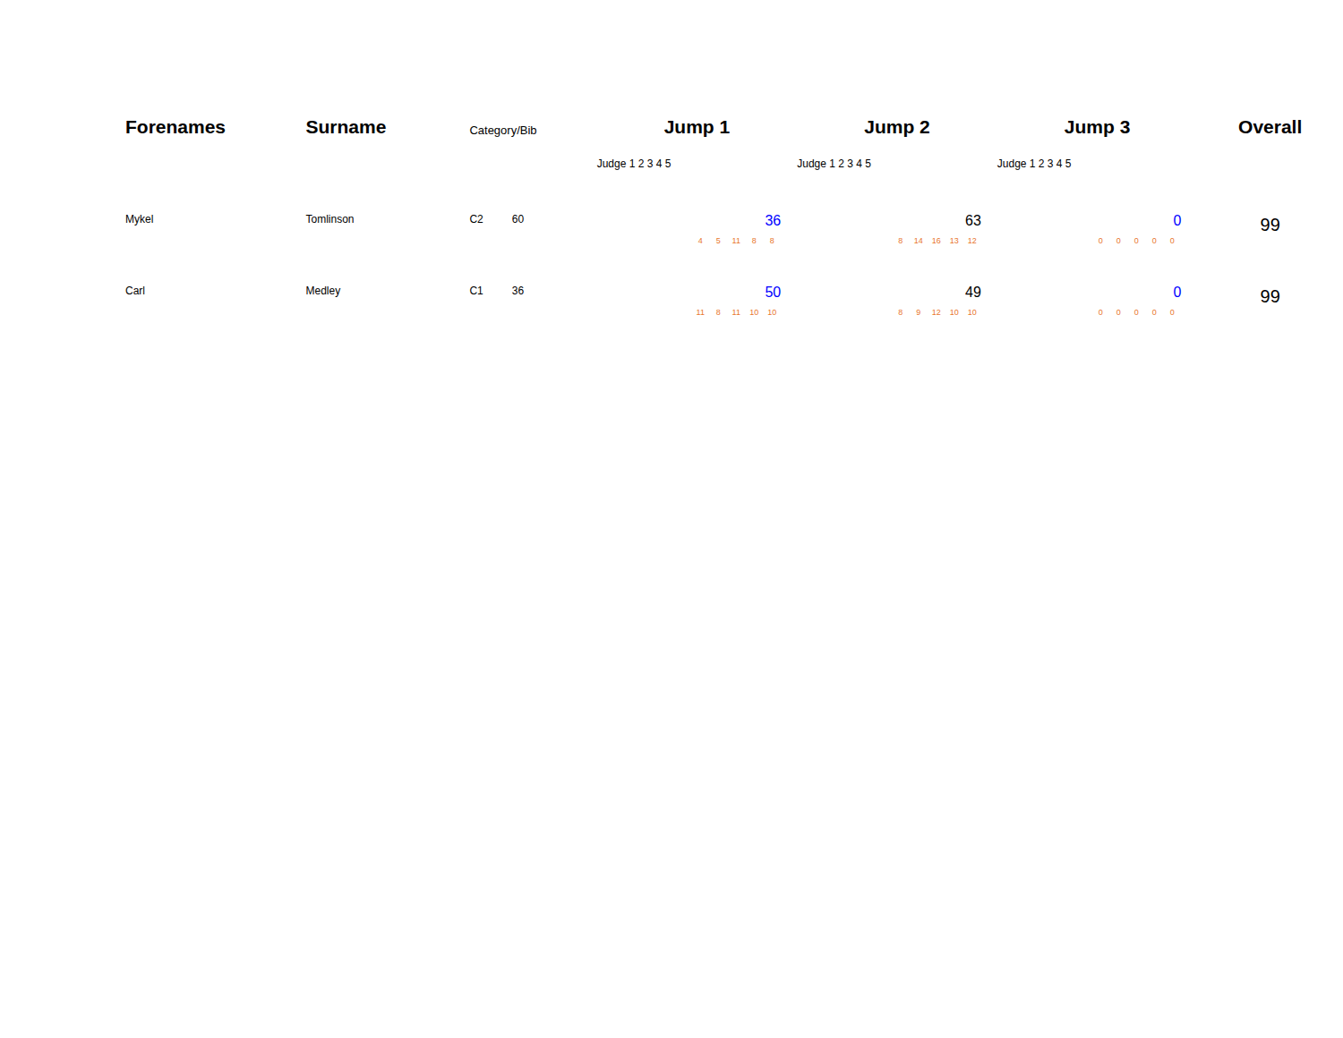| Forenames | Surname | Category/Bib | Jump 1 | Jump 2 | Jump 3 | Overall |
| --- | --- | --- | --- | --- | --- | --- |
| | | | Judge 1 2 3 4 5 | Judge 1 2 3 4 5 | Judge 1 2 3 4 5 | |
| Mykel | Tomlinson | C2 | 60 | 36 4 5 11 8 8 | 63 8 14 16 13 12 | 0 0 0 0 0 0 | 99 |
| Carl | Medley | C1 | 36 | 50 11 8 11 10 10 | 49 8 9 12 10 10 | 0 0 0 0 0 0 | 99 |